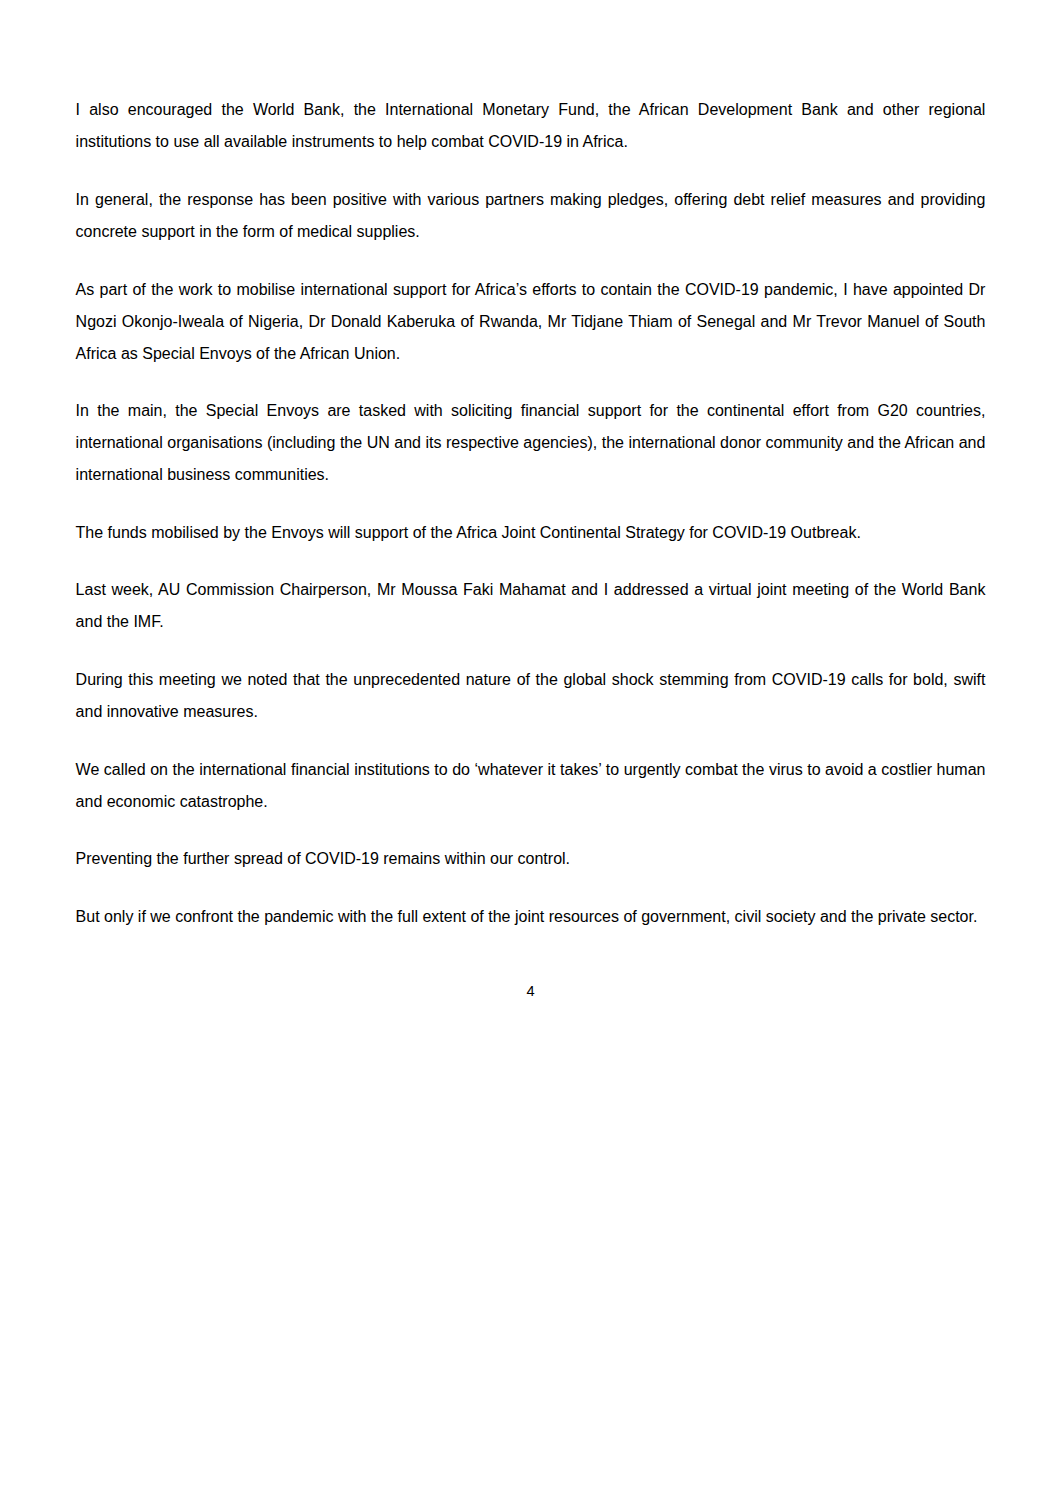I also encouraged the World Bank, the International Monetary Fund, the African Development Bank and other regional institutions to use all available instruments to help combat COVID-19 in Africa.
In general, the response has been positive with various partners making pledges, offering debt relief measures and providing concrete support in the form of medical supplies.
As part of the work to mobilise international support for Africa’s efforts to contain the COVID-19 pandemic, I have appointed Dr Ngozi Okonjo-Iweala of Nigeria, Dr Donald Kaberuka of Rwanda, Mr Tidjane Thiam of Senegal and Mr Trevor Manuel of South Africa as Special Envoys of the African Union.
In the main, the Special Envoys are tasked with soliciting financial support for the continental effort from G20 countries, international organisations (including the UN and its respective agencies), the international donor community and the African and international business communities.
The funds mobilised by the Envoys will support of the Africa Joint Continental Strategy for COVID-19 Outbreak.
Last week, AU Commission Chairperson, Mr Moussa Faki Mahamat and I addressed a virtual joint meeting of the World Bank and the IMF.
During this meeting we noted that the unprecedented nature of the global shock stemming from COVID-19 calls for bold, swift and innovative measures.
We called on the international financial institutions to do ‘whatever it takes’ to urgently combat the virus to avoid a costlier human and economic catastrophe.
Preventing the further spread of COVID-19 remains within our control.
But only if we confront the pandemic with the full extent of the joint resources of government, civil society and the private sector.
4